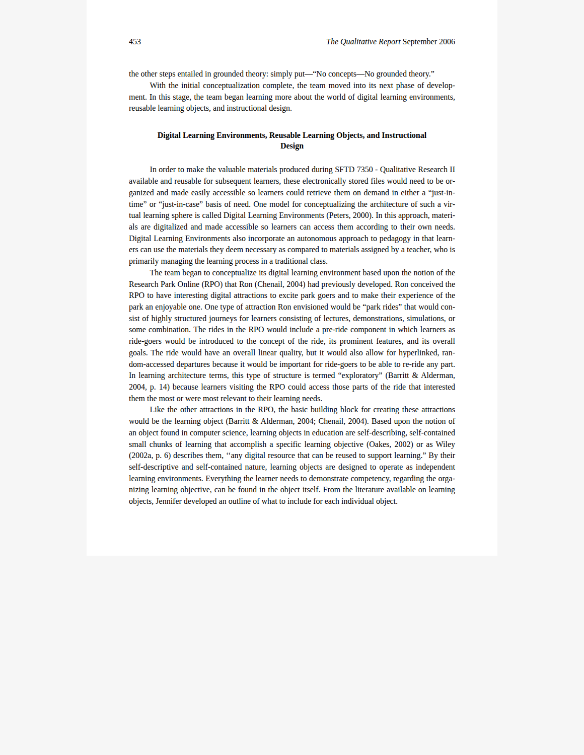453 The Qualitative Report September 2006
the other steps entailed in grounded theory: simply put—“No concepts—No grounded theory.”
With the initial conceptualization complete, the team moved into its next phase of development. In this stage, the team began learning more about the world of digital learning environments, reusable learning objects, and instructional design.
Digital Learning Environments, Reusable Learning Objects, and Instructional Design
In order to make the valuable materials produced during SFTD 7350 - Qualitative Research II available and reusable for subsequent learners, these electronically stored files would need to be organized and made easily accessible so learners could retrieve them on demand in either a “just-in-time” or “just-in-case” basis of need. One model for conceptualizing the architecture of such a virtual learning sphere is called Digital Learning Environments (Peters, 2000). In this approach, materials are digitalized and made accessible so learners can access them according to their own needs. Digital Learning Environments also incorporate an autonomous approach to pedagogy in that learners can use the materials they deem necessary as compared to materials assigned by a teacher, who is primarily managing the learning process in a traditional class.
The team began to conceptualize its digital learning environment based upon the notion of the Research Park Online (RPO) that Ron (Chenail, 2004) had previously developed. Ron conceived the RPO to have interesting digital attractions to excite park goers and to make their experience of the park an enjoyable one. One type of attraction Ron envisioned would be “park rides” that would consist of highly structured journeys for learners consisting of lectures, demonstrations, simulations, or some combination. The rides in the RPO would include a pre-ride component in which learners as ride-goers would be introduced to the concept of the ride, its prominent features, and its overall goals. The ride would have an overall linear quality, but it would also allow for hyperlinked, random-accessed departures because it would be important for ride-goers to be able to re-ride any part. In learning architecture terms, this type of structure is termed “exploratory” (Barritt & Alderman, 2004, p. 14) because learners visiting the RPO could access those parts of the ride that interested them the most or were most relevant to their learning needs.
Like the other attractions in the RPO, the basic building block for creating these attractions would be the learning object (Barritt & Alderman, 2004; Chenail, 2004). Based upon the notion of an object found in computer science, learning objects in education are self-describing, self-contained small chunks of learning that accomplish a specific learning objective (Oakes, 2002) or as Wiley (2002a, p. 6) describes them, ‘‘any digital resource that can be reused to support learning.” By their self-descriptive and self-contained nature, learning objects are designed to operate as independent learning environments. Everything the learner needs to demonstrate competency, regarding the organizing learning objective, can be found in the object itself. From the literature available on learning objects, Jennifer developed an outline of what to include for each individual object.